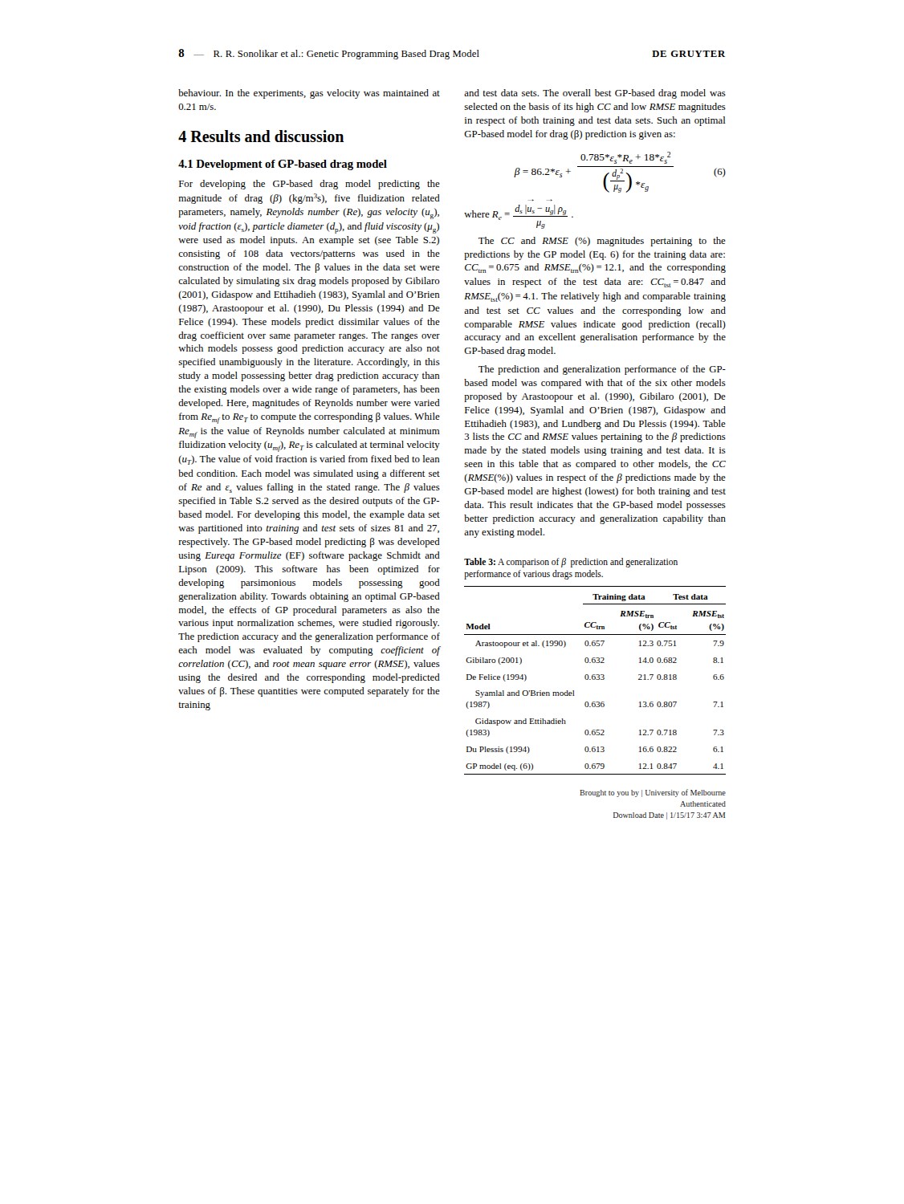8—R. R. Sonolikar et al.: Genetic Programming Based Drag Model
DE GRUYTER
behaviour. In the experiments, gas velocity was maintained at 0.21 m/s.
4 Results and discussion
4.1 Development of GP-based drag model
For developing the GP-based drag model predicting the magnitude of drag (β) (kg/m3s), five fluidization related parameters, namely, Reynolds number (Re), gas velocity (ug), void fraction (εs), particle diameter (dp), and fluid viscosity (μg) were used as model inputs. An example set (see Table S.2) consisting of 108 data vectors/patterns was used in the construction of the model. The β values in the data set were calculated by simulating six drag models proposed by Gibilaro (2001), Gidaspow and Ettihadieh (1983), Syamlal and O’Brien (1987), Arastoopour et al. (1990), Du Plessis (1994) and De Felice (1994). These models predict dissimilar values of the drag coefficient over same parameter ranges. The ranges over which models possess good prediction accuracy are also not specified unambiguously in the literature. Accordingly, in this study a model possessing better drag prediction accuracy than the existing models over a wide range of parameters, has been developed. Here, magnitudes of Reynolds number were varied from Remf to ReT to compute the corresponding β values. While Remf is the value of Reynolds number calculated at minimum fluidization velocity (umf), ReT is calculated at terminal velocity (uT). The value of void fraction is varied from fixed bed to lean bed condition. Each model was simulated using a different set of Re and εs values falling in the stated range. The β values specified in Table S.2 served as the desired outputs of the GP-based model. For developing this model, the example data set was partitioned into training and test sets of sizes 81 and 27, respectively. The GP-based model predicting β was developed using Eureqa Formulize (EF) software package Schmidt and Lipson (2009). This software has been optimized for developing parsimonious models possessing good generalization ability. Towards obtaining an optimal GP-based model, the effects of GP procedural parameters as also the various input normalization schemes, were studied rigorously. The prediction accuracy and the generalization performance of each model was evaluated by computing coefficient of correlation (CC), and root mean square error (RMSE), values using the desired and the corresponding model-predicted values of β. These quantities were computed separately for the training
and test data sets. The overall best GP-based drag model was selected on the basis of its high CC and low RMSE magnitudes in respect of both training and test data sets. Such an optimal GP-based model for drag (β) prediction is given as:
β = 86.2*εs + 0.785*εs*Re + 18*εs2 ( dp2 μg ) *εg
(6)
where Re = ds |us − ug| ρg μg .
The CC and RMSE (%) magnitudes pertaining to the predictions by the GP model (Eq. 6) for the training data are: CCtrn = 0.675 and RMSEtrn(%) = 12.1, and the corresponding values in respect of the test data are: CCtst = 0.847 and RMSEtst(%) = 4.1. The relatively high and comparable training and test set CC values and the corresponding low and comparable RMSE values indicate good prediction (recall) accuracy and an excellent generalisation performance by the GP-based drag model.
The prediction and generalization performance of the GP-based model was compared with that of the six other models proposed by Arastoopour et al. (1990), Gibilaro (2001), De Felice (1994), Syamlal and O’Brien (1987), Gidaspow and Ettihadieh (1983), and Lundberg and Du Plessis (1994). Table 3 lists the CC and RMSE values pertaining to the β predictions made by the stated models using training and test data. It is seen in this table that as compared to other models, the CC (RMSE(%)) values in respect of the β predictions made by the GP-based model are highest (lowest) for both training and test data. This result indicates that the GP-based model possesses better prediction accuracy and generalization capability than any existing model.
Table 3: A comparison of β prediction and generalization performance of various drags models.
| | Training data | Test data |
| --- | --- | --- |
| Model | CC trn | RMSE trn (%) | CC tst | RMSE tst (%) |
| Arastoopour et al. (1990) | 0.657 | 12.3 | 0.751 | 7.9 |
| Gibilaro (2001) | 0.632 | 14.0 | 0.682 | 8.1 |
| De Felice (1994) | 0.633 | 21.7 | 0.818 | 6.6 |
| Syamlal and O'Brien model (1987) | 0.636 | 13.6 | 0.807 | 7.1 |
| Gidaspow and Ettihadieh (1983) | 0.652 | 12.7 | 0.718 | 7.3 |
| Du Plessis (1994) | 0.613 | 16.6 | 0.822 | 6.1 |
| GP model (eq. (6)) | 0.679 | 12.1 | 0.847 | 4.1 |
Brought to you by | University of Melbourne
Authenticated
Download Date | 1/15/17 3:47 AM